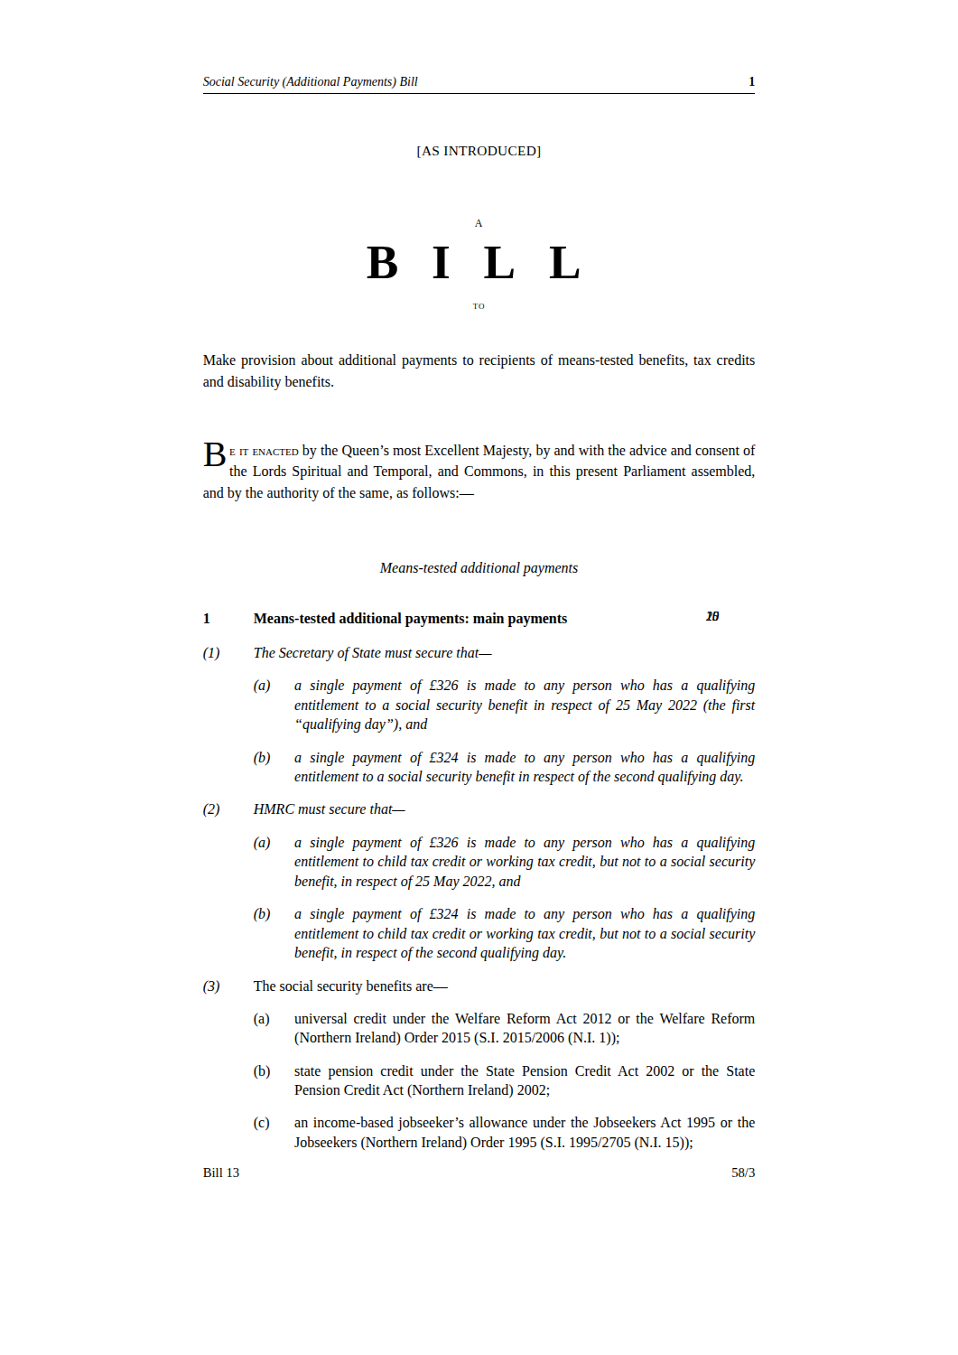Social Security (Additional Payments) Bill 1
[AS INTRODUCED]
A
B I L L
to
Make provision about additional payments to recipients of means-tested benefits, tax credits and disability benefits.
Be it enacted by the Queen’s most Excellent Majesty, by and with the advice and consent of the Lords Spiritual and Temporal, and Commons, in this present Parliament assembled, and by the authority of the same, as follows:—
Means-tested additional payments
1 Means-tested additional payments: main payments
(1) The Secretary of State must secure that—
(a) a single payment of £326 is made to any person who has a qualifying entitlement to a social security benefit in respect of 25 May 2022 (the first “qualifying day”), and5
(b) a single payment of £324 is made to any person who has a qualifying entitlement to a social security benefit in respect of the second qualifying day.
(2) HMRC must secure that—10
(a) a single payment of £326 is made to any person who has a qualifying entitlement to child tax credit or working tax credit, but not to a social security benefit, in respect of 25 May 2022, and
(b) a single payment of £324 is made to any person who has a qualifying entitlement to child tax credit or working tax credit, but not to a social security benefit, in respect of the second qualifying day.15
(3) The social security benefits are—
(a) universal credit under the Welfare Reform Act 2012 or the Welfare Reform (Northern Ireland) Order 2015 (S.I. 2015/2006 (N.I. 1));
(b) state pension credit under the State Pension Credit Act 2002 or the State Pension Credit Act (Northern Ireland) 2002;20
(c) an income-based jobseeker’s allowance under the Jobseekers Act 1995 or the Jobseekers (Northern Ireland) Order 1995 (S.I. 1995/2705 (N.I. 15));
Bill 13 58/3